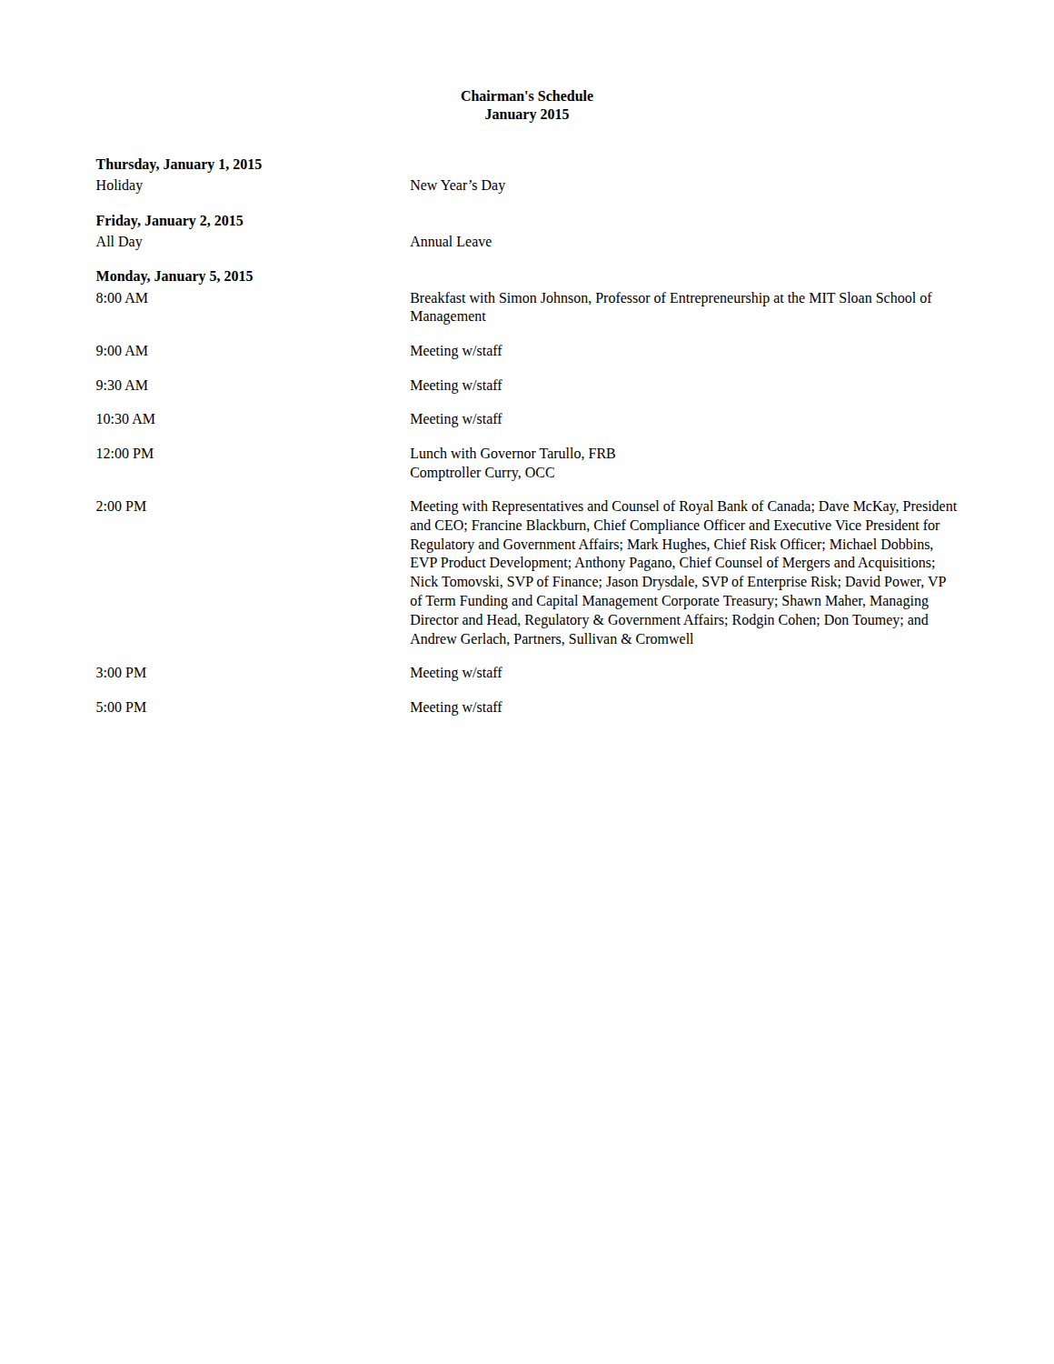Chairman's Schedule
January 2015
Thursday, January 1, 2015
| Holiday | New Year’s Day |
Friday, January 2, 2015
| All Day | Annual Leave |
Monday, January 5, 2015
| 8:00 AM | Breakfast with Simon Johnson, Professor of Entrepreneurship at the MIT Sloan School of Management |
| 9:00 AM | Meeting w/staff |
| 9:30 AM | Meeting w/staff |
| 10:30 AM | Meeting w/staff |
| 12:00 PM | Lunch with Governor Tarullo, FRB Comptroller Curry, OCC |
| 2:00 PM | Meeting with Representatives and Counsel of Royal Bank of Canada; Dave McKay, President and CEO; Francine Blackburn, Chief Compliance Officer and Executive Vice President for Regulatory and Government Affairs; Mark Hughes, Chief Risk Officer; Michael Dobbins, EVP Product Development; Anthony Pagano, Chief Counsel of Mergers and Acquisitions; Nick Tomovski, SVP of Finance; Jason Drysdale, SVP of Enterprise Risk; David Power, VP of Term Funding and Capital Management Corporate Treasury; Shawn Maher, Managing Director and Head, Regulatory & Government Affairs; Rodgin Cohen; Don Toumey; and Andrew Gerlach, Partners, Sullivan & Cromwell |
| 3:00 PM | Meeting w/staff |
| 5:00 PM | Meeting w/staff |